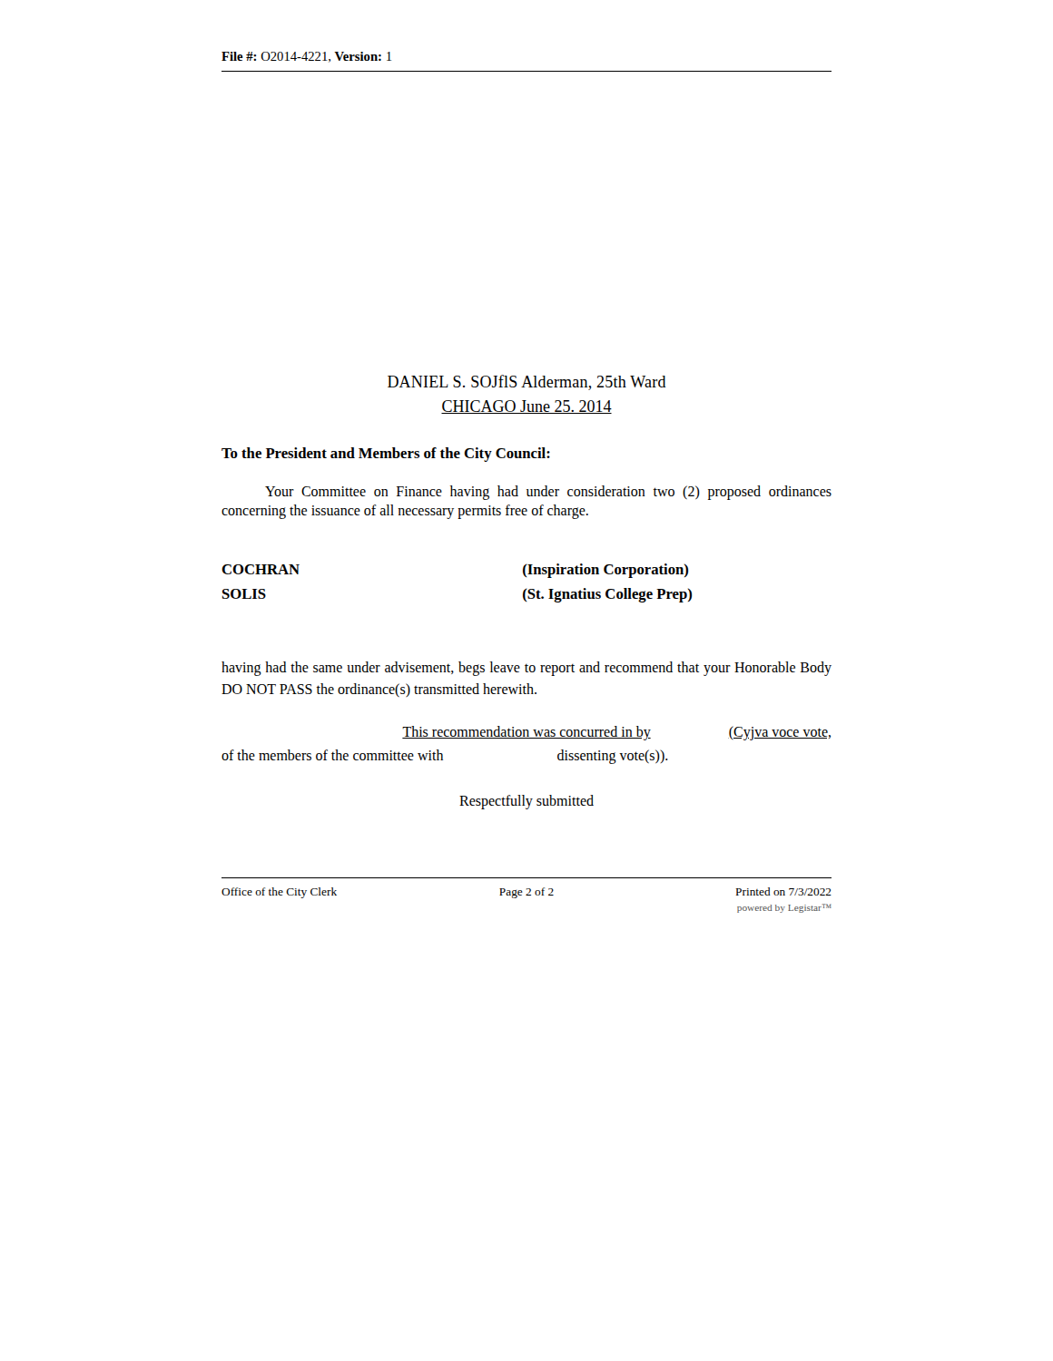File #: O2014-4221, Version: 1
DANIEL S. SOJflS Alderman, 25th Ward
CHICAGO June 25. 2014
To the President and Members of the City Council:
Your Committee on Finance having had under consideration two (2) proposed ordinances concerning the issuance of all necessary permits free of charge.
| COCHRAN | (Inspiration Corporation) |
| SOLIS | (St. Ignatius College Prep) |
having had the same under advisement, begs leave to report and recommend that your Honorable Body DO NOT PASS the ordinance(s) transmitted herewith.
This recommendation was concurred in by (Cyjva voce vote,
of the members of the committee with dissenting vote(s)).
Respectfully submitted
Office of the City Clerk
Page 2 of 2
Printed on 7/3/2022
powered by Legistar™